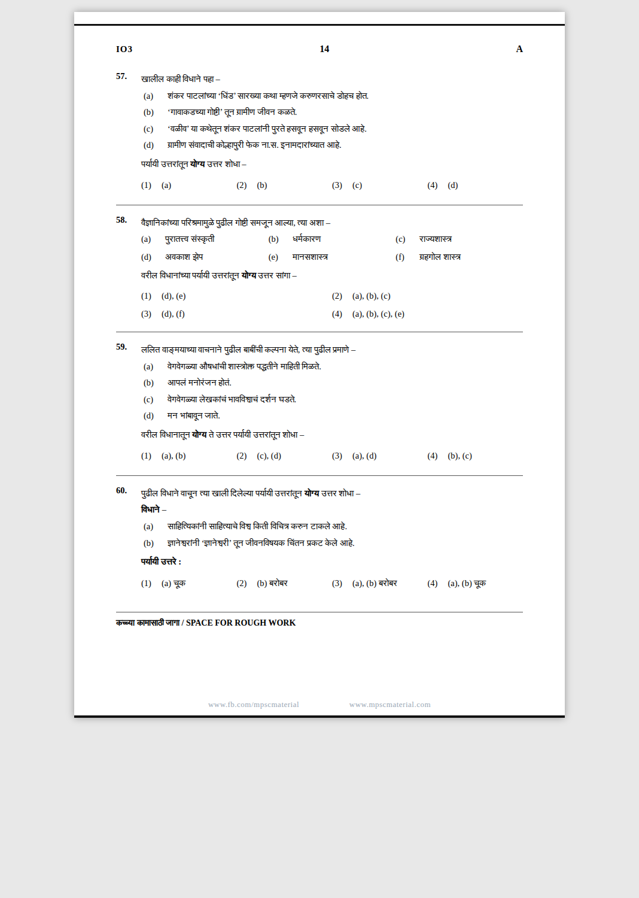IO3
14
A
57.
खालील काही विधाने पहा –
(a)
शंकर पाटलांच्या ‘धिंड’ सारख्या कथा म्हणजे करुणरसाचे डोहच होत.
(b)
‘गावाकडच्या गोष्टी’ तून ग्रामीण जीवन कळते.
(c)
‘वळीव’ या कथेतून शंकर पाटलांनी पुरते हसवून हसवून सोडले आहे.
(d)
ग्रामीण संवादाची कोल्हापुरी फेक ना.स. इनामदारांच्यात आहे.
पर्यायी उत्तरांतून योग्य उत्तर शोधा –
(1)
(a)
(2)
(b)
(3)
(c)
(4)
(d)
58.
वैज्ञानिकांच्या परिश्रमामुळे पुढील गोष्टी समजून आल्या, त्या अशा –
(a)
पुरातत्त्व संस्कृती
(b)
धर्मकारण
(c)
राज्यशास्त्र
(d)
अवकाश झेप
(e)
मानसशास्त्र
(f)
ग्रहगोल शास्त्र
वरील विधानांच्या पर्यायी उत्तरांतून योग्य उत्तर सांगा –
(1)
(d), (e)
(2)
(a), (b), (c)
(3)
(d), (f)
(4)
(a), (b), (c), (e)
59.
ललित वाङ्‌मयाच्या वाचनाने पुढील बाबींची कल्पना येते, त्या पुढील प्रमाणे –
(a)
वेगवेगळ्या औषधांची शास्त्रोक्त पद्धतीने माहिती मिळते.
(b)
आपलं मनोरंजन होतं.
(c)
वेगवेगळ्या लेखकांचं भावविश्वाचं दर्शन घडते.
(d)
मन भांबावून जाते.
वरील विधानातून योग्य ते उत्तर पर्यायी उत्तरांतून शोधा –
(1)
(a), (b)
(2)
(c), (d)
(3)
(a), (d)
(4)
(b), (c)
60.
पुढील विधाने वाचून त्या खाली दिलेल्या पर्यायी उत्तरांतून योग्य उत्तर शोधा –
विधाने –
(a)
साहित्यिकांनी साहित्याचे विश्व किती विचित्र करुन टाकले आहे.
(b)
ज्ञानेश्वरांनी ‘ज्ञानेश्वरी’ तून जीवनविषयक चिंतन प्रकट केले आहे.
पर्यायी उत्तरे :
(1)
(a) चूक
(2)
(b) बरोबर
(3)
(a), (b) बरोबर
(4)
(a), (b) चूक
कच्च्या कामासाठी जागा / SPACE FOR ROUGH WORK
www.fb.com/mpscmaterial www.mpscmaterial.com